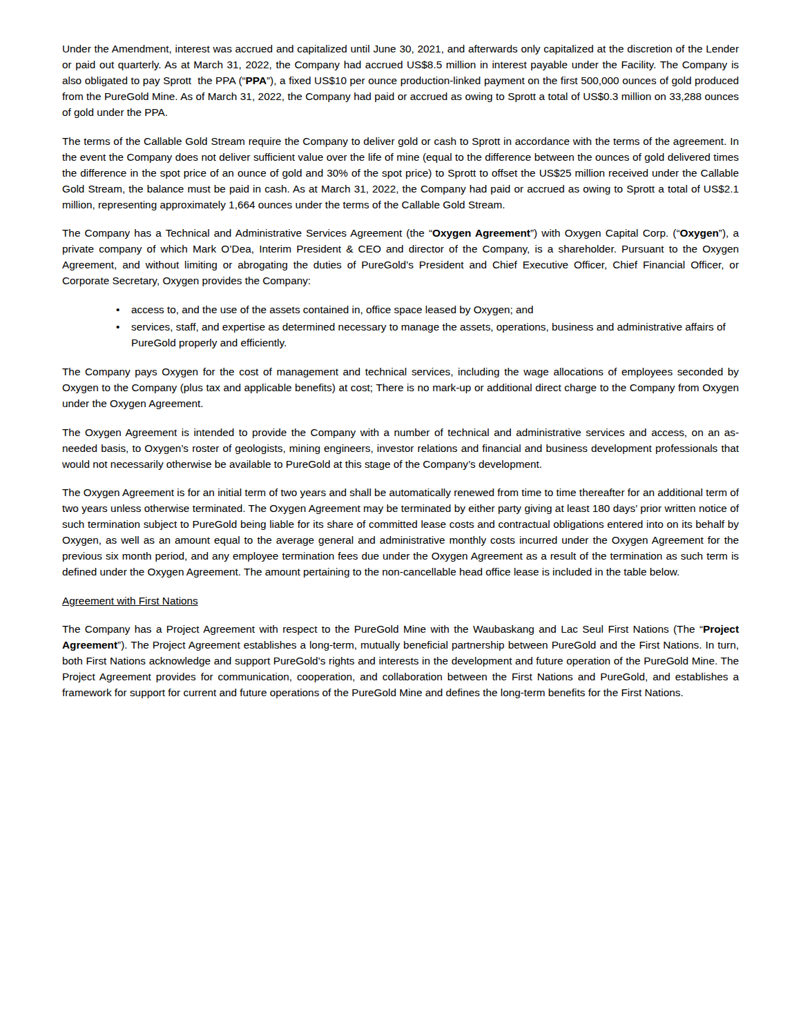Under the Amendment, interest was accrued and capitalized until June 30, 2021, and afterwards only capitalized at the discretion of the Lender or paid out quarterly. As at March 31, 2022, the Company had accrued US$8.5 million in interest payable under the Facility. The Company is also obligated to pay Sprott the PPA (“PPA”), a fixed US$10 per ounce production-linked payment on the first 500,000 ounces of gold produced from the PureGold Mine. As of March 31, 2022, the Company had paid or accrued as owing to Sprott a total of US$0.3 million on 33,288 ounces of gold under the PPA.
The terms of the Callable Gold Stream require the Company to deliver gold or cash to Sprott in accordance with the terms of the agreement. In the event the Company does not deliver sufficient value over the life of mine (equal to the difference between the ounces of gold delivered times the difference in the spot price of an ounce of gold and 30% of the spot price) to Sprott to offset the US$25 million received under the Callable Gold Stream, the balance must be paid in cash. As at March 31, 2022, the Company had paid or accrued as owing to Sprott a total of US$2.1 million, representing approximately 1,664 ounces under the terms of the Callable Gold Stream.
The Company has a Technical and Administrative Services Agreement (the “Oxygen Agreement”) with Oxygen Capital Corp. (“Oxygen”), a private company of which Mark O’Dea, Interim President & CEO and director of the Company, is a shareholder. Pursuant to the Oxygen Agreement, and without limiting or abrogating the duties of PureGold’s President and Chief Executive Officer, Chief Financial Officer, or Corporate Secretary, Oxygen provides the Company:
access to, and the use of the assets contained in, office space leased by Oxygen; and
services, staff, and expertise as determined necessary to manage the assets, operations, business and administrative affairs of PureGold properly and efficiently.
The Company pays Oxygen for the cost of management and technical services, including the wage allocations of employees seconded by Oxygen to the Company (plus tax and applicable benefits) at cost; There is no mark-up or additional direct charge to the Company from Oxygen under the Oxygen Agreement.
The Oxygen Agreement is intended to provide the Company with a number of technical and administrative services and access, on an as-needed basis, to Oxygen’s roster of geologists, mining engineers, investor relations and financial and business development professionals that would not necessarily otherwise be available to PureGold at this stage of the Company’s development.
The Oxygen Agreement is for an initial term of two years and shall be automatically renewed from time to time thereafter for an additional term of two years unless otherwise terminated. The Oxygen Agreement may be terminated by either party giving at least 180 days’ prior written notice of such termination subject to PureGold being liable for its share of committed lease costs and contractual obligations entered into on its behalf by Oxygen, as well as an amount equal to the average general and administrative monthly costs incurred under the Oxygen Agreement for the previous six month period, and any employee termination fees due under the Oxygen Agreement as a result of the termination as such term is defined under the Oxygen Agreement. The amount pertaining to the non-cancellable head office lease is included in the table below.
Agreement with First Nations
The Company has a Project Agreement with respect to the PureGold Mine with the Waubaskang and Lac Seul First Nations (The “Project Agreement”). The Project Agreement establishes a long-term, mutually beneficial partnership between PureGold and the First Nations. In turn, both First Nations acknowledge and support PureGold’s rights and interests in the development and future operation of the PureGold Mine. The Project Agreement provides for communication, cooperation, and collaboration between the First Nations and PureGold, and establishes a framework for support for current and future operations of the PureGold Mine and defines the long-term benefits for the First Nations.